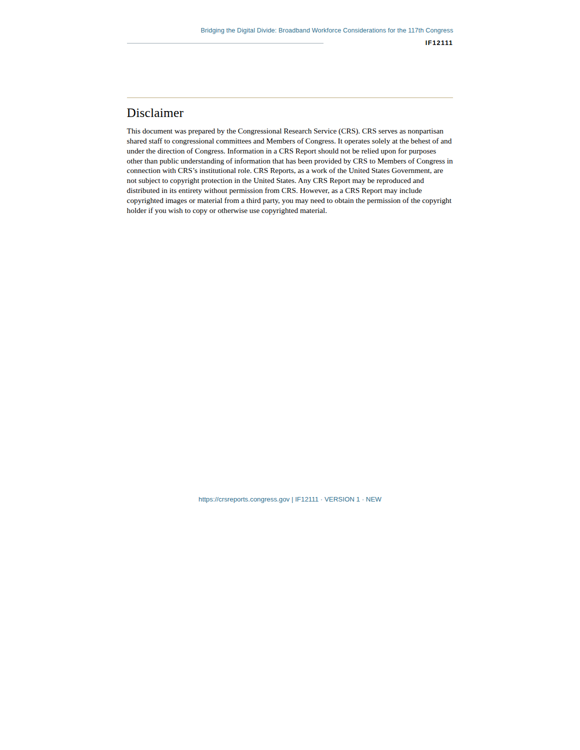Bridging the Digital Divide: Broadband Workforce Considerations for the 117th Congress
IF12111
Disclaimer
This document was prepared by the Congressional Research Service (CRS). CRS serves as nonpartisan shared staff to congressional committees and Members of Congress. It operates solely at the behest of and under the direction of Congress. Information in a CRS Report should not be relied upon for purposes other than public understanding of information that has been provided by CRS to Members of Congress in connection with CRS’s institutional role. CRS Reports, as a work of the United States Government, are not subject to copyright protection in the United States. Any CRS Report may be reproduced and distributed in its entirety without permission from CRS. However, as a CRS Report may include copyrighted images or material from a third party, you may need to obtain the permission of the copyright holder if you wish to copy or otherwise use copyrighted material.
https://crsreports.congress.gov | IF12111 · VERSION 1 · NEW